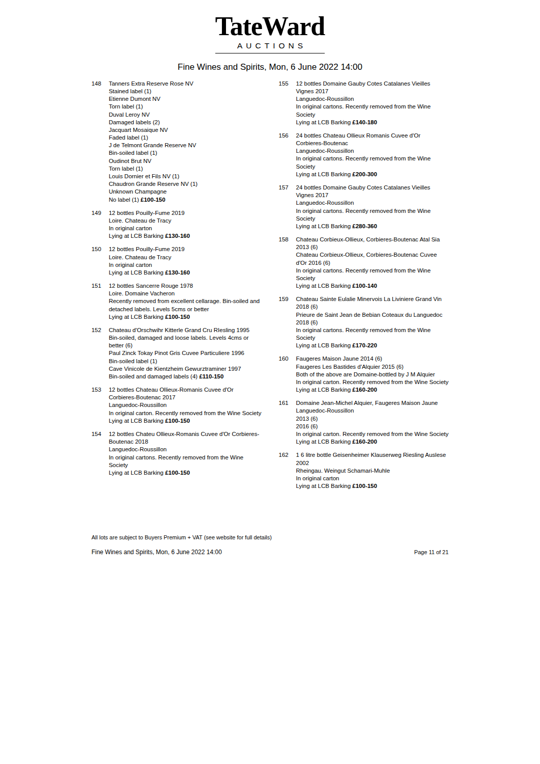Tate Ward
AUCTIONS
Fine Wines and Spirits, Mon, 6 June 2022 14:00
148
Tanners Extra Reserve Rose NV
Stained label (1)
Etienne Dumont NV
Torn label (1)
Duval Leroy NV
Damaged labels (2)
Jacquart Mosaique NV
Faded label (1)
J de Telmont Grande Reserve NV
Bin-soiled label (1)
Oudinot Brut NV
Torn label (1)
Louis Dornier et Fils NV (1)
Chaudron Grande Reserve NV (1)
Unknown Champagne
No label (1) £100-150
149
12 bottles Pouilly-Fume 2019
Loire. Chateau de Tracy
In original carton
Lying at LCB Barking £130-160
150
12 bottles Pouilly-Fume 2019
Loire. Chateau de Tracy
In original carton
Lying at LCB Barking £130-160
151
12 bottles Sancerre Rouge 1978
Loire. Domaine Vacheron
Recently removed from excellent cellarage. Bin-soiled and detached labels. Levels 5cms or better
Lying at LCB Barking £100-150
152
Chateau d'Orschwihr Kitterle Grand Cru RIesling 1995
Bin-soiled, damaged and loose labels. Levels 4cms or better (6)
Paul Zinck Tokay Pinot Gris Cuvee Particuliere 1996
Bin-soiled label (1)
Cave Vinicole de Kientzheim Gewurztraminer 1997
Bin-soiled and damaged labels (4) £110-150
153
12 bottles Chateau Ollieux-Romanis Cuvee d'Or Corbieres-Boutenac 2017
Languedoc-Roussillon
In original carton. Recently removed from the Wine Society
Lying at LCB Barking £100-150
154
12 bottles Chateu Ollieux-Romanis Cuvee d'Or Corbieres-Boutenac 2018
Languedoc-Roussillon
In original cartons. Recently removed from the Wine Society
Lying at LCB Barking £100-150
155
12 bottles Domaine Gauby Cotes Catalanes Vieilles Vignes 2017
Languedoc-Roussillon
In original cartons. Recently removed from the Wine Society
Lying at LCB Barking £140-180
156
24 bottles Chateau Ollieux Romanis Cuvee d'Or Corbieres-Boutenac
Languedoc-Roussillon
In original cartons. Recently removed from the Wine Society
Lying at LCB Barking £200-300
157
24 bottles Domaine Gauby Cotes Catalanes Vieilles Vignes 2017
Languedoc-Roussillon
In original cartons. Recently removed from the Wine Society
Lying at LCB Barking £280-360
158
Chateau Corbieux-Ollieux, Corbieres-Boutenac Atal Sia 2013 (6)
Chateau Corbieux-Ollieux, Corbieres-Boutenac Cuvee d'Or 2016 (6)
In original cartons. Recently removed from the Wine Society
Lying at LCB Barking £100-140
159
Chateau Sainte Eulalie Minervois La Liviniere Grand Vin 2018 (6)
Prieure de Saint Jean de Bebian Coteaux du Languedoc 2018 (6)
In original cartons. Recently removed from the Wine Society
Lying at LCB Barking £170-220
160
Faugeres Maison Jaune 2014 (6)
Faugeres Les Bastides d'Alquier 2015 (6)
Both of the above are Domaine-bottled by J M Alquier
In original carton. Recently removed from the Wine Society
Lying at LCB Barking £160-200
161
Domaine Jean-Michel Alquier, Faugeres Maison Jaune
Languedoc-Roussillon
2013 (6)
2016 (6)
In original carton. Recently removed from the Wine Society
Lying at LCB Barking £160-200
162
1 6 litre bottle Geisenheimer Klauserweg Riesling Auslese 2002
Rheingau. Weingut Schamari-Muhle
In original carton
Lying at LCB Barking £100-150
All lots are subject to Buyers Premium + VAT (see website for full details)
Fine Wines and Spirits, Mon, 6 June 2022 14:00
Page 11 of 21